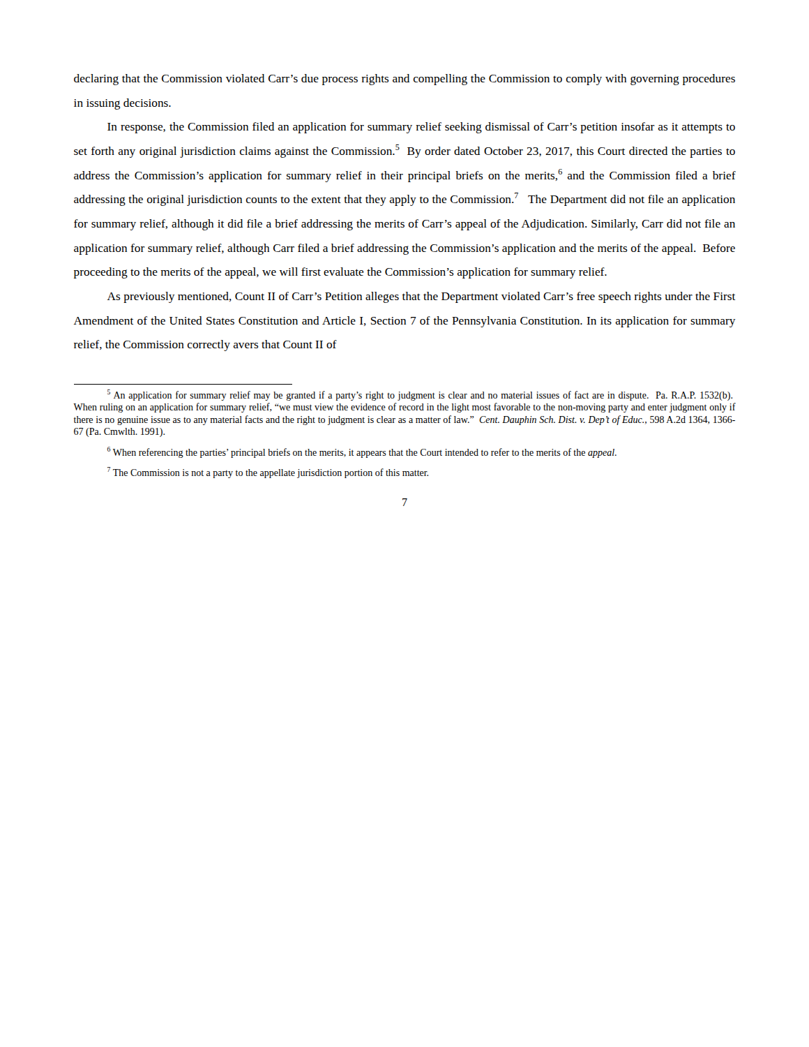declaring that the Commission violated Carr’s due process rights and compelling the Commission to comply with governing procedures in issuing decisions.
In response, the Commission filed an application for summary relief seeking dismissal of Carr’s petition insofar as it attempts to set forth any original jurisdiction claims against the Commission.5 By order dated October 23, 2017, this Court directed the parties to address the Commission’s application for summary relief in their principal briefs on the merits,6 and the Commission filed a brief addressing the original jurisdiction counts to the extent that they apply to the Commission.7 The Department did not file an application for summary relief, although it did file a brief addressing the merits of Carr’s appeal of the Adjudication. Similarly, Carr did not file an application for summary relief, although Carr filed a brief addressing the Commission’s application and the merits of the appeal. Before proceeding to the merits of the appeal, we will first evaluate the Commission’s application for summary relief.
As previously mentioned, Count II of Carr’s Petition alleges that the Department violated Carr’s free speech rights under the First Amendment of the United States Constitution and Article I, Section 7 of the Pennsylvania Constitution. In its application for summary relief, the Commission correctly avers that Count II of
5 An application for summary relief may be granted if a party’s right to judgment is clear and no material issues of fact are in dispute. Pa. R.A.P. 1532(b). When ruling on an application for summary relief, “we must view the evidence of record in the light most favorable to the non-moving party and enter judgment only if there is no genuine issue as to any material facts and the right to judgment is clear as a matter of law.” Cent. Dauphin Sch. Dist. v. Dep’t of Educ., 598 A.2d 1364, 1366-67 (Pa. Cmwlth. 1991).
6 When referencing the parties’ principal briefs on the merits, it appears that the Court intended to refer to the merits of the appeal.
7 The Commission is not a party to the appellate jurisdiction portion of this matter.
7